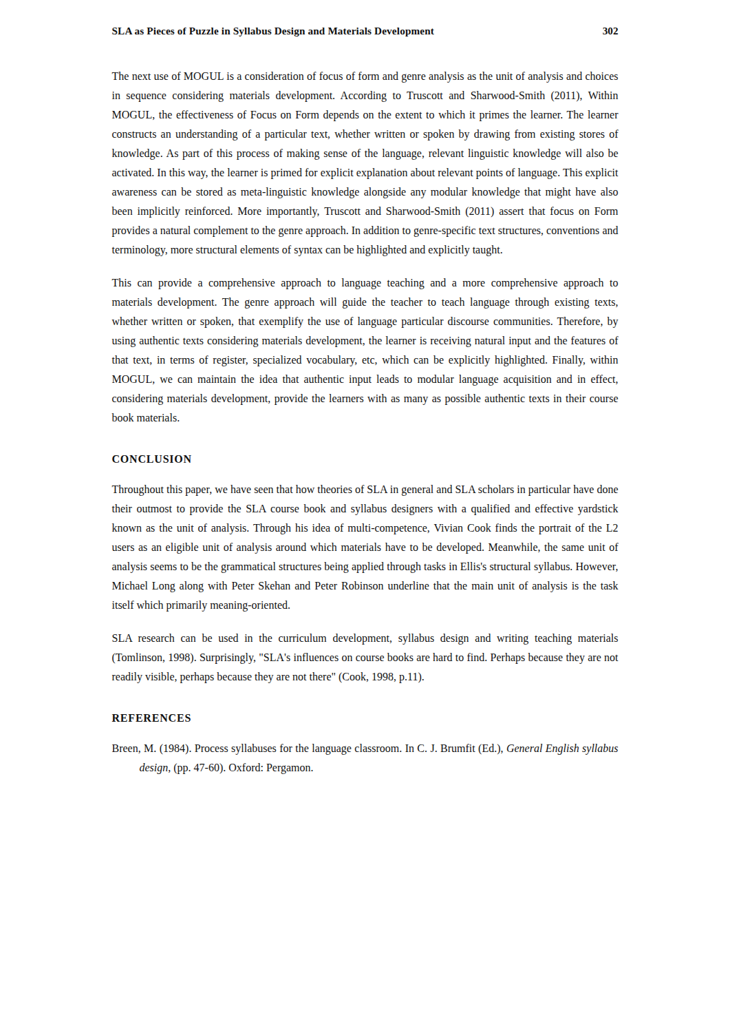SLA as Pieces of Puzzle in Syllabus Design and Materials Development 302
The next use of MOGUL is a consideration of focus of form and genre analysis as the unit of analysis and choices in sequence considering materials development. According to Truscott and Sharwood-Smith (2011), Within MOGUL, the effectiveness of Focus on Form depends on the extent to which it primes the learner. The learner constructs an understanding of a particular text, whether written or spoken by drawing from existing stores of knowledge. As part of this process of making sense of the language, relevant linguistic knowledge will also be activated. In this way, the learner is primed for explicit explanation about relevant points of language. This explicit awareness can be stored as meta-linguistic knowledge alongside any modular knowledge that might have also been implicitly reinforced. More importantly, Truscott and Sharwood-Smith (2011) assert that focus on Form provides a natural complement to the genre approach. In addition to genre-specific text structures, conventions and terminology, more structural elements of syntax can be highlighted and explicitly taught.
This can provide a comprehensive approach to language teaching and a more comprehensive approach to materials development. The genre approach will guide the teacher to teach language through existing texts, whether written or spoken, that exemplify the use of language particular discourse communities. Therefore, by using authentic texts considering materials development, the learner is receiving natural input and the features of that text, in terms of register, specialized vocabulary, etc, which can be explicitly highlighted. Finally, within MOGUL, we can maintain the idea that authentic input leads to modular language acquisition and in effect, considering materials development, provide the learners with as many as possible authentic texts in their course book materials.
CONCLUSION
Throughout this paper, we have seen that how theories of SLA in general and SLA scholars in particular have done their outmost to provide the SLA course book and syllabus designers with a qualified and effective yardstick known as the unit of analysis. Through his idea of multi-competence, Vivian Cook finds the portrait of the L2 users as an eligible unit of analysis around which materials have to be developed. Meanwhile, the same unit of analysis seems to be the grammatical structures being applied through tasks in Ellis's structural syllabus. However, Michael Long along with Peter Skehan and Peter Robinson underline that the main unit of analysis is the task itself which primarily meaning-oriented.
SLA research can be used in the curriculum development, syllabus design and writing teaching materials (Tomlinson, 1998). Surprisingly, "SLA's influences on course books are hard to find. Perhaps because they are not readily visible, perhaps because they are not there" (Cook, 1998, p.11).
REFERENCES
Breen, M. (1984). Process syllabuses for the language classroom. In C. J. Brumfit (Ed.), General English syllabus design, (pp. 47-60). Oxford: Pergamon.